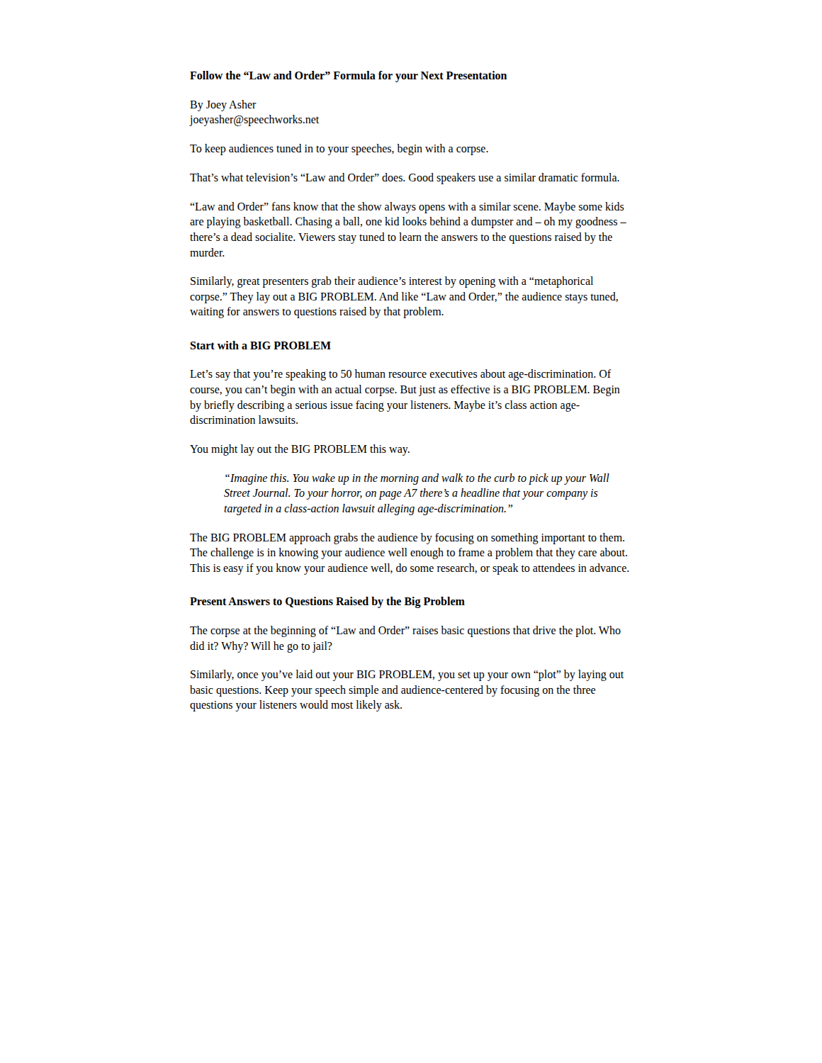Follow the “Law and Order” Formula for your Next Presentation
By Joey Asher
joeyasher@speechworks.net
To keep audiences tuned in to your speeches, begin with a corpse.
That’s what television’s “Law and Order” does. Good speakers use a similar dramatic formula.
“Law and Order” fans know that the show always opens with a similar scene. Maybe some kids are playing basketball. Chasing a ball, one kid looks behind a dumpster and – oh my goodness – there’s a dead socialite. Viewers stay tuned to learn the answers to the questions raised by the murder.
Similarly, great presenters grab their audience’s interest by opening with a “metaphorical corpse.” They lay out a BIG PROBLEM. And like “Law and Order,” the audience stays tuned, waiting for answers to questions raised by that problem.
Start with a BIG PROBLEM
Let’s say that you’re speaking to 50 human resource executives about age-discrimination. Of course, you can’t begin with an actual corpse. But just as effective is a BIG PROBLEM. Begin by briefly describing a serious issue facing your listeners. Maybe it’s class action age-discrimination lawsuits.
You might lay out the BIG PROBLEM this way.
“Imagine this. You wake up in the morning and walk to the curb to pick up your Wall Street Journal. To your horror, on page A7 there’s a headline that your company is targeted in a class-action lawsuit alleging age-discrimination.”
The BIG PROBLEM approach grabs the audience by focusing on something important to them. The challenge is in knowing your audience well enough to frame a problem that they care about. This is easy if you know your audience well, do some research, or speak to attendees in advance.
Present Answers to Questions Raised by the Big Problem
The corpse at the beginning of “Law and Order” raises basic questions that drive the plot. Who did it? Why? Will he go to jail?
Similarly, once you’ve laid out your BIG PROBLEM, you set up your own “plot” by laying out basic questions. Keep your speech simple and audience-centered by focusing on the three questions your listeners would most likely ask.